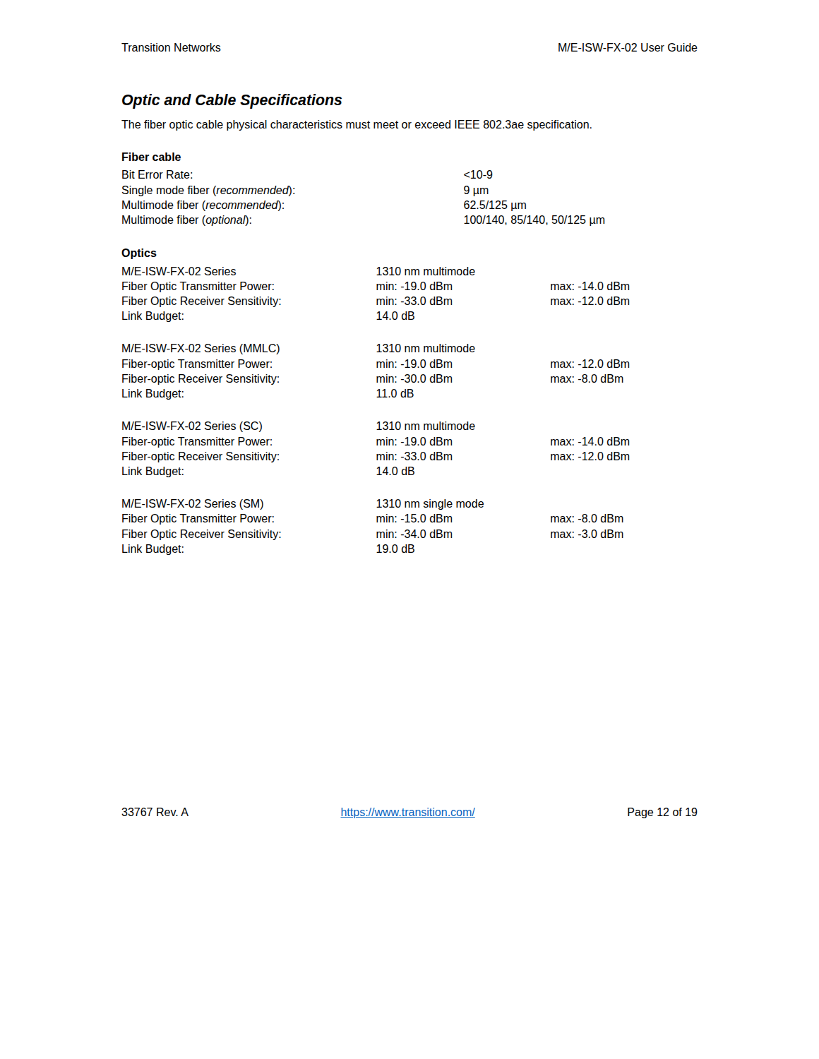Transition Networks
M/E-ISW-FX-02 User Guide
Optic and Cable Specifications
The fiber optic cable physical characteristics must meet or exceed IEEE 802.3ae specification.
Fiber cable
| Bit Error Rate: | <10-9 |
| Single mode fiber ( recommended ): | 9 µm |
| Multimode fiber ( recommended ): | 62.5/125 µm |
| Multimode fiber ( optional ): | 100/140, 85/140, 50/125 µm |
Optics
| M/E-ISW-FX-02 Series | 1310 nm multimode |
| Fiber Optic Transmitter Power: | min: -19.0 dBm | max: -14.0 dBm |
| Fiber Optic Receiver Sensitivity: | min: -33.0 dBm | max: -12.0 dBm |
| Link Budget: | 14.0 dB | |
| M/E-ISW-FX-02 Series (MMLC) | 1310 nm multimode |
| Fiber-optic Transmitter Power: | min: -19.0 dBm | max: -12.0 dBm |
| Fiber-optic Receiver Sensitivity: | min: -30.0 dBm | max: -8.0 dBm |
| Link Budget: | 11.0 dB | |
| M/E-ISW-FX-02 Series (SC) | 1310 nm multimode |
| Fiber-optic Transmitter Power: | min: -19.0 dBm | max: -14.0 dBm |
| Fiber-optic Receiver Sensitivity: | min: -33.0 dBm | max: -12.0 dBm |
| Link Budget: | 14.0 dB | |
| M/E-ISW-FX-02 Series (SM) | 1310 nm single mode |
| Fiber Optic Transmitter Power: | min: -15.0 dBm | max: -8.0 dBm |
| Fiber Optic Receiver Sensitivity: | min: -34.0 dBm | max: -3.0 dBm |
| Link Budget: | 19.0 dB | |
33767 Rev. A
https://www.transition.com/
Page 12 of 19